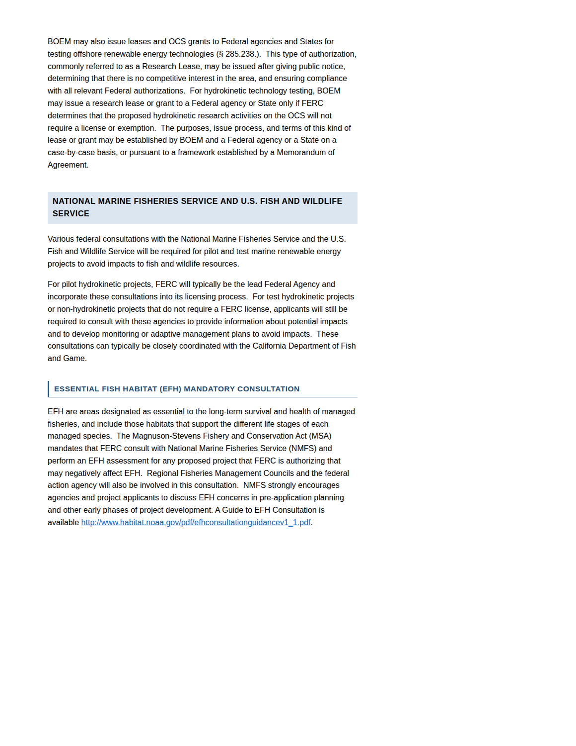BOEM may also issue leases and OCS grants to Federal agencies and States for testing offshore renewable energy technologies (§ 285.238.). This type of authorization, commonly referred to as a Research Lease, may be issued after giving public notice, determining that there is no competitive interest in the area, and ensuring compliance with all relevant Federal authorizations. For hydrokinetic technology testing, BOEM may issue a research lease or grant to a Federal agency or State only if FERC determines that the proposed hydrokinetic research activities on the OCS will not require a license or exemption. The purposes, issue process, and terms of this kind of lease or grant may be established by BOEM and a Federal agency or a State on a case-by-case basis, or pursuant to a framework established by a Memorandum of Agreement.
National Marine Fisheries Service and U.S. Fish and Wildlife Service
Various federal consultations with the National Marine Fisheries Service and the U.S. Fish and Wildlife Service will be required for pilot and test marine renewable energy projects to avoid impacts to fish and wildlife resources.
For pilot hydrokinetic projects, FERC will typically be the lead Federal Agency and incorporate these consultations into its licensing process. For test hydrokinetic projects or non-hydrokinetic projects that do not require a FERC license, applicants will still be required to consult with these agencies to provide information about potential impacts and to develop monitoring or adaptive management plans to avoid impacts. These consultations can typically be closely coordinated with the California Department of Fish and Game.
Essential Fish Habitat (EFH) Mandatory Consultation
EFH are areas designated as essential to the long-term survival and health of managed fisheries, and include those habitats that support the different life stages of each managed species. The Magnuson-Stevens Fishery and Conservation Act (MSA) mandates that FERC consult with National Marine Fisheries Service (NMFS) and perform an EFH assessment for any proposed project that FERC is authorizing that may negatively affect EFH. Regional Fisheries Management Councils and the federal action agency will also be involved in this consultation. NMFS strongly encourages agencies and project applicants to discuss EFH concerns in pre-application planning and other early phases of project development. A Guide to EFH Consultation is available http://www.habitat.noaa.gov/pdf/efhconsultationguidancev1_1.pdf.